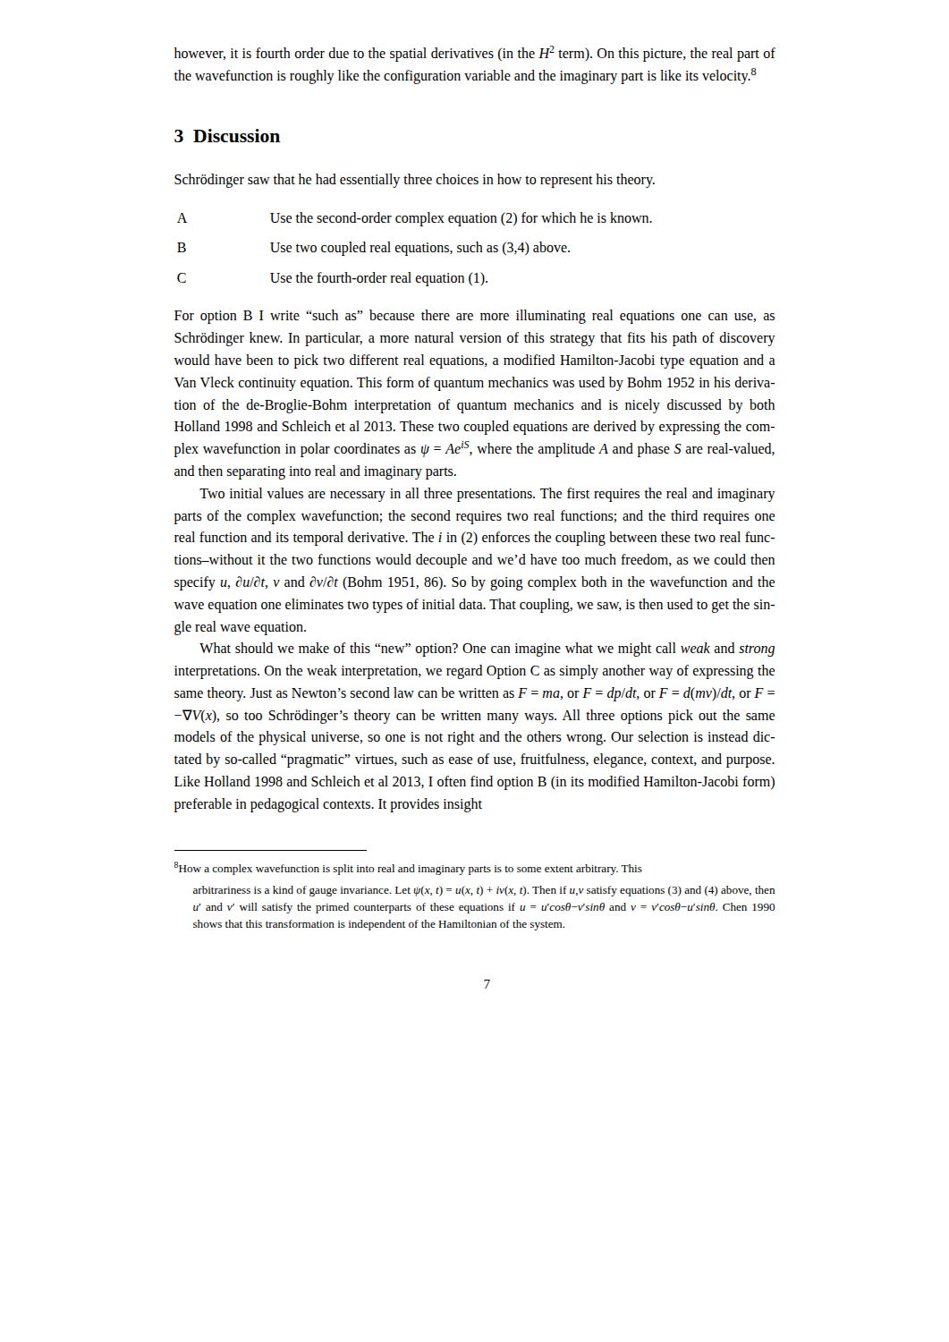however, it is fourth order due to the spatial derivatives (in the H2 term). On this picture, the real part of the wavefunction is roughly like the configuration variable and the imaginary part is like its velocity.8
3 Discussion
Schrödinger saw that he had essentially three choices in how to represent his theory.
A
Use the second-order complex equation (2) for which he is known.
B
Use two coupled real equations, such as (3,4) above.
C
Use the fourth-order real equation (1).
For option B I write “such as” because there are more illuminating real equations one can use, as Schrödinger knew. In particular, a more natural version of this strategy that fits his path of discovery would have been to pick two different real equations, a modified Hamilton-Jacobi type equation and a Van Vleck continuity equation. This form of quantum mechanics was used by Bohm 1952 in his derivation of the de-Broglie-Bohm interpretation of quantum mechanics and is nicely discussed by both Holland 1998 and Schleich et al 2013. These two coupled equations are derived by expressing the complex wavefunction in polar coordinates as ψ = AeiS, where the amplitude A and phase S are real-valued, and then separating into real and imaginary parts.
Two initial values are necessary in all three presentations. The first requires the real and imaginary parts of the complex wavefunction; the second requires two real functions; and the third requires one real function and its temporal derivative. The i in (2) enforces the coupling between these two real functions–without it the two functions would decouple and we’d have too much freedom, as we could then specify u, ∂u/∂t, v and ∂v/∂t (Bohm 1951, 86). So by going complex both in the wavefunction and the wave equation one eliminates two types of initial data. That coupling, we saw, is then used to get the single real wave equation.
What should we make of this “new” option? One can imagine what we might call weak and strong interpretations. On the weak interpretation, we regard Option C as simply another way of expressing the same theory. Just as Newton’s second law can be written as F = ma, or F = dp/dt, or F = d(mv)/dt, or F = −∇V(x), so too Schrödinger’s theory can be written many ways. All three options pick out the same models of the physical universe, so one is not right and the others wrong. Our selection is instead dictated by so-called “pragmatic” virtues, such as ease of use, fruitfulness, elegance, context, and purpose. Like Holland 1998 and Schleich et al 2013, I often find option B (in its modified Hamilton-Jacobi form) preferable in pedagogical contexts. It provides insight
8How a complex wavefunction is split into real and imaginary parts is to some extent arbitrary. This
arbitrariness is a kind of gauge invariance. Let ψ(x, t) = u(x, t) + iv(x, t). Then if u,v satisfy equations (3) and (4) above, then u′ and v′ will satisfy the primed counterparts of these equations if u = u′cosθ−v′sinθ and v = v′cosθ−u′sinθ. Chen 1990 shows that this transformation is independent of the Hamiltonian of the system.
7